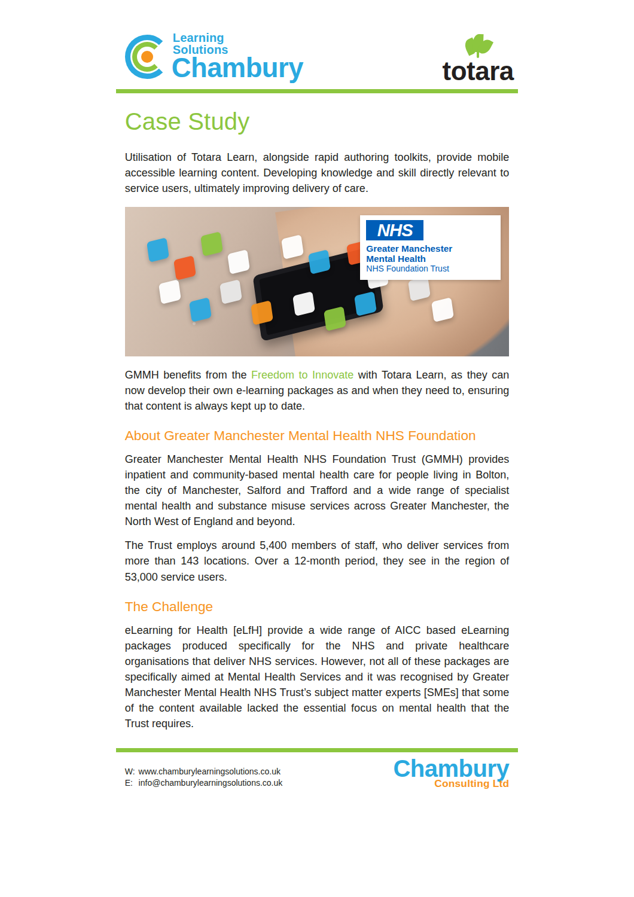Learning Solutions
Chambury
totara
Case Study
Utilisation of Totara Learn, alongside rapid authoring toolkits, provide mobile accessible learning content. Developing knowledge and skill directly relevant to service users, ultimately improving delivery of care.
NHS
Greater Manchester
Mental Health NHS Foundation Trust
GMMH benefits from the Freedom to Innovate with Totara Learn, as they can now develop their own e-learning packages as and when they need to, ensuring that content is always kept up to date.
About Greater Manchester Mental Health NHS Foundation
Greater Manchester Mental Health NHS Foundation Trust (GMMH) provides inpatient and community-based mental health care for people living in Bolton, the city of Manchester, Salford and Trafford and a wide range of specialist mental health and substance misuse services across Greater Manchester, the North West of England and beyond.
The Trust employs around 5,400 members of staff, who deliver services from more than 143 locations. Over a 12-month period, they see in the region of 53,000 service users.
The Challenge
eLearning for Health [eLfH] provide a wide range of AICC based eLearning packages produced specifically for the NHS and private healthcare organisations that deliver NHS services. However, not all of these packages are specifically aimed at Mental Health Services and it was recognised by Greater Manchester Mental Health NHS Trust’s subject matter experts [SMEs] that some of the content available lacked the essential focus on mental health that the Trust requires.
| W: | www.chamburylearningsolutions.co.uk |
| E: | info@chamburylearningsolutions.co.uk |
Chambury
Consulting Ltd